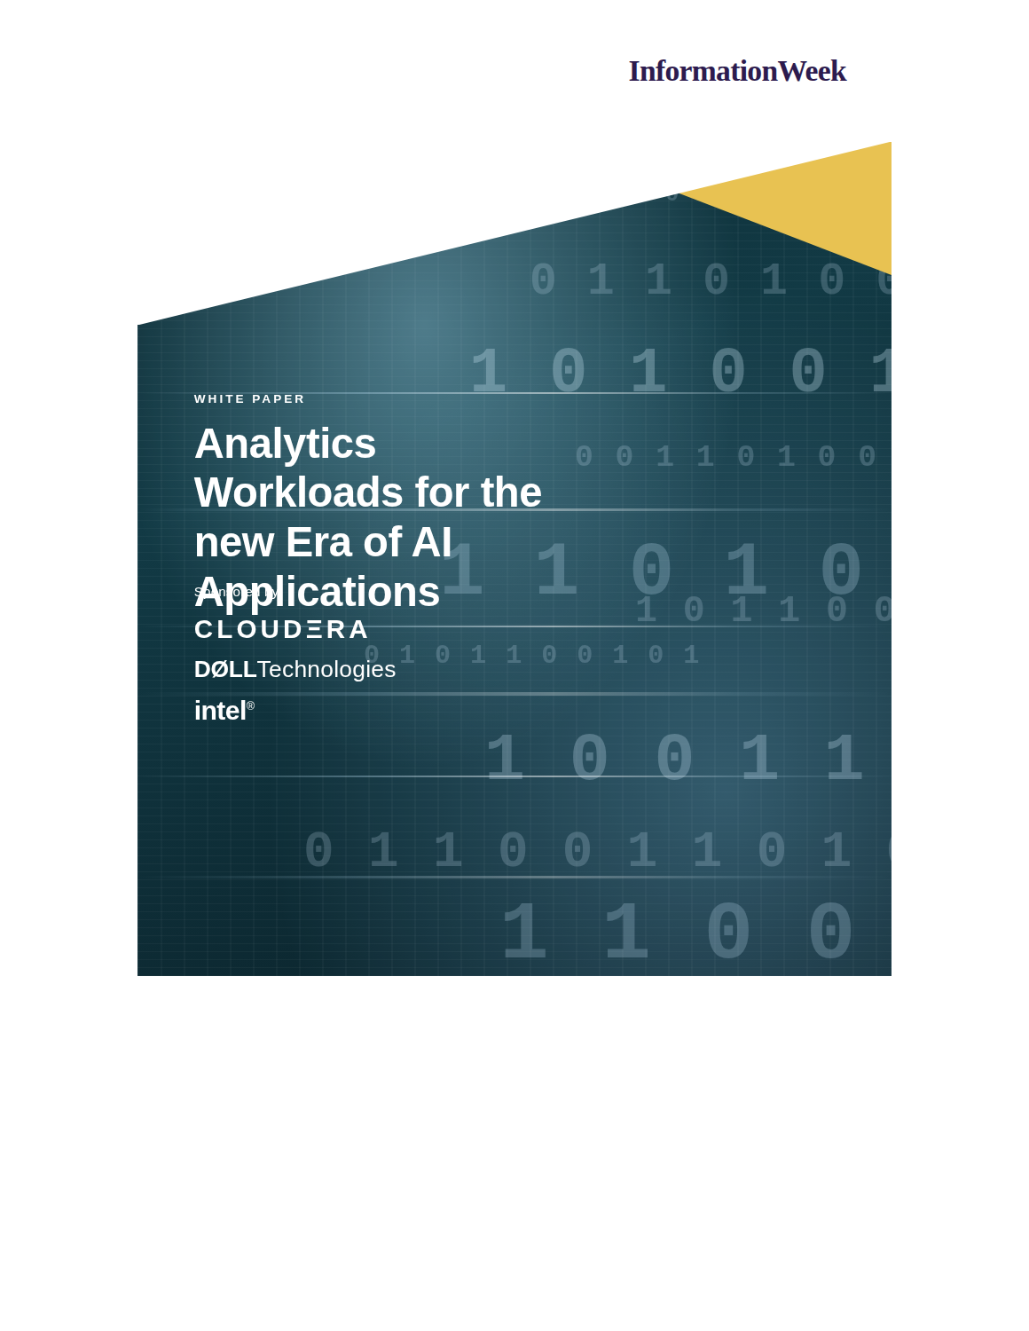InformationWeek
0 1 1 0 1 0 0 1 1 0 1 0 1 0 0 1 1 0 1 0 0 0 1 1 0 1 0 0 1 1 1 1 0 1 0 0 1 1 0 0 0 1 0 1 1 0 0 1 0 1 1 0 0 1 1 0 1 0 0 1 0 1 1 0 0 1 1 0 1 0 1 1 0 0 1 0 0 1 1 0 0 1 0 0 1 1 0 1 1 0 1 1 0 0 1 0
White Paper
Analytics Workloads for the new Era of AI Applications
Sponsored by
CLOUDΞRA
DØLLTechnologies
intel®
Cover page of an InformationWeek white paper titled "Analytics Workloads for the new Era of AI Applications," sponsored by Cloudera, Dell Technologies, and Intel.